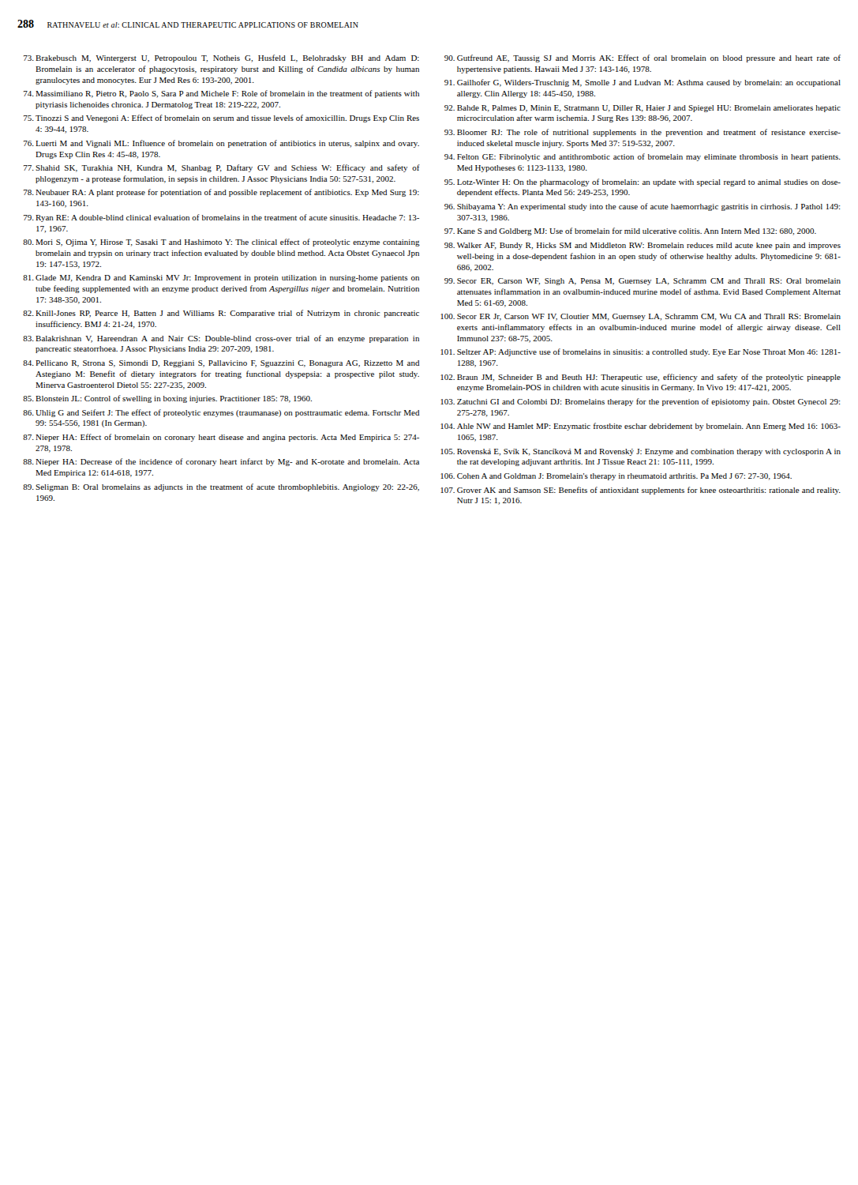288 RATHNAVELU et al: CLINICAL AND THERAPEUTIC APPLICATIONS OF BROMELAIN
73 Brakebusch M, Wintergerst U, Petropoulou T, Notheis G, Husfeld L, Belohradsky BH and Adam D: Bromelain is an accelerator of phagocytosis, respiratory burst and Killing of Candida albicans by human granulocytes and monocytes. Eur J Med Res 6: 193-200, 2001.
74 Massimiliano R, Pietro R, Paolo S, Sara P and Michele F: Role of bromelain in the treatment of patients with pityriasis lichenoides chronica. J Dermatolog Treat 18: 219-222, 2007.
75 Tinozzi S and Venegoni A: Effect of bromelain on serum and tissue levels of amoxicillin. Drugs Exp Clin Res 4: 39-44, 1978.
76 Luerti M and Vignali ML: Influence of bromelain on penetration of antibiotics in uterus, salpinx and ovary. Drugs Exp Clin Res 4: 45-48, 1978.
77 Shahid SK, Turakhia NH, Kundra M, Shanbag P, Daftary GV and Schiess W: Efficacy and safety of phlogenzym - a protease formulation, in sepsis in children. J Assoc Physicians India 50: 527-531, 2002.
78 Neubauer RA: A plant protease for potentiation of and possible replacement of antibiotics. Exp Med Surg 19: 143-160, 1961.
79 Ryan RE: A double-blind clinical evaluation of bromelains in the treatment of acute sinusitis. Headache 7: 13-17, 1967.
80 Mori S, Ojima Y, Hirose T, Sasaki T and Hashimoto Y: The clinical effect of proteolytic enzyme containing bromelain and trypsin on urinary tract infection evaluated by double blind method. Acta Obstet Gynaecol Jpn 19: 147-153, 1972.
81 Glade MJ, Kendra D and Kaminski MV Jr: Improvement in protein utilization in nursing-home patients on tube feeding supplemented with an enzyme product derived from Aspergillus niger and bromelain. Nutrition 17: 348-350, 2001.
82 Knill-Jones RP, Pearce H, Batten J and Williams R: Comparative trial of Nutrizym in chronic pancreatic insufficiency. BMJ 4: 21-24, 1970.
83 Balakrishnan V, Hareendran A and Nair CS: Double-blind cross-over trial of an enzyme preparation in pancreatic steatorrhoea. J Assoc Physicians India 29: 207-209, 1981.
84 Pellicano R, Strona S, Simondi D, Reggiani S, Pallavicino F, Sguazzini C, Bonagura AG, Rizzetto M and Astegiano M: Benefit of dietary integrators for treating functional dyspepsia: a prospective pilot study. Minerva Gastroenterol Dietol 55: 227-235, 2009.
85 Blonstein JL: Control of swelling in boxing injuries. Practitioner 185: 78, 1960.
86 Uhlig G and Seifert J: The effect of proteolytic enzymes (traumanase) on posttraumatic edema. Fortschr Med 99: 554-556, 1981 (In German).
87 Nieper HA: Effect of bromelain on coronary heart disease and angina pectoris. Acta Med Empirica 5: 274-278, 1978.
88 Nieper HA: Decrease of the incidence of coronary heart infarct by Mg- and K-orotate and bromelain. Acta Med Empirica 12: 614-618, 1977.
89 Seligman B: Oral bromelains as adjuncts in the treatment of acute thrombophlebitis. Angiology 20: 22-26, 1969.
90 Gutfreund AE, Taussig SJ and Morris AK: Effect of oral bromelain on blood pressure and heart rate of hypertensive patients. Hawaii Med J 37: 143-146, 1978.
91 Gailhofer G, Wilders-Truschnig M, Smolle J and Ludvan M: Asthma caused by bromelain: an occupational allergy. Clin Allergy 18: 445-450, 1988.
92 Bahde R, Palmes D, Minin E, Stratmann U, Diller R, Haier J and Spiegel HU: Bromelain ameliorates hepatic microcirculation after warm ischemia. J Surg Res 139: 88-96, 2007.
93 Bloomer RJ: The role of nutritional supplements in the prevention and treatment of resistance exercise-induced skeletal muscle injury. Sports Med 37: 519-532, 2007.
94 Felton GE: Fibrinolytic and antithrombotic action of bromelain may eliminate thrombosis in heart patients. Med Hypotheses 6: 1123-1133, 1980.
95 Lotz-Winter H: On the pharmacology of bromelain: an update with special regard to animal studies on dose-dependent effects. Planta Med 56: 249-253, 1990.
96 Shibayama Y: An experimental study into the cause of acute haemorrhagic gastritis in cirrhosis. J Pathol 149: 307-313, 1986.
97 Kane S and Goldberg MJ: Use of bromelain for mild ulcerative colitis. Ann Intern Med 132: 680, 2000.
98 Walker AF, Bundy R, Hicks SM and Middleton RW: Bromelain reduces mild acute knee pain and improves well-being in a dose-dependent fashion in an open study of otherwise healthy adults. Phytomedicine 9: 681-686, 2002.
99 Secor ER, Carson WF, Singh A, Pensa M, Guernsey LA, Schramm CM and Thrall RS: Oral bromelain attenuates inflammation in an ovalbumin-induced murine model of asthma. Evid Based Complement Alternat Med 5: 61-69, 2008.
100 Secor ER Jr, Carson WF IV, Cloutier MM, Guernsey LA, Schramm CM, Wu CA and Thrall RS: Bromelain exerts anti-inflammatory effects in an ovalbumin-induced murine model of allergic airway disease. Cell Immunol 237: 68-75, 2005.
101 Seltzer AP: Adjunctive use of bromelains in sinusitis: a controlled study. Eye Ear Nose Throat Mon 46: 1281-1288, 1967.
102 Braun JM, Schneider B and Beuth HJ: Therapeutic use, efficiency and safety of the proteolytic pineapple enzyme Bromelain-POS in children with acute sinusitis in Germany. In Vivo 19: 417-421, 2005.
103 Zatuchni GI and Colombi DJ: Bromelains therapy for the prevention of episiotomy pain. Obstet Gynecol 29: 275-278, 1967.
104 Ahle NW and Hamlet MP: Enzymatic frostbite eschar debridement by bromelain. Ann Emerg Med 16: 1063-1065, 1987.
105 Rovenská E, Svík K, Stancíková M and Rovenský J: Enzyme and combination therapy with cyclosporin A in the rat developing adjuvant arthritis. Int J Tissue React 21: 105-111, 1999.
106 Cohen A and Goldman J: Bromelain's therapy in rheumatoid arthritis. Pa Med J 67: 27-30, 1964.
107 Grover AK and Samson SE: Benefits of antioxidant supplements for knee osteoarthritis: rationale and reality. Nutr J 15: 1, 2016.